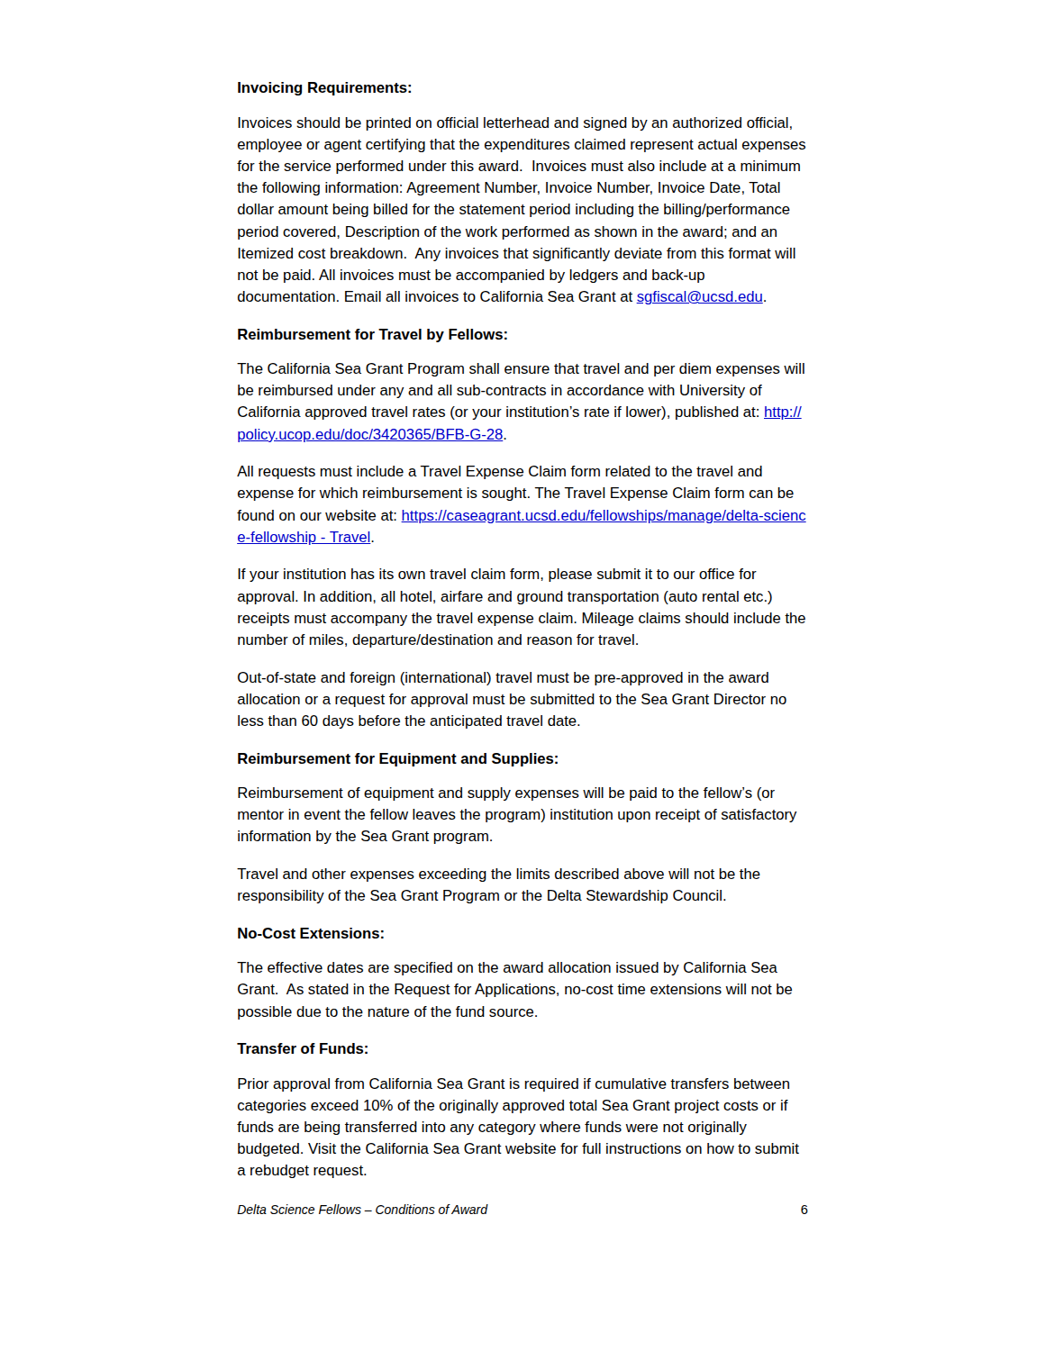Invoicing Requirements:
Invoices should be printed on official letterhead and signed by an authorized official, employee or agent certifying that the expenditures claimed represent actual expenses for the service performed under this award. Invoices must also include at a minimum the following information: Agreement Number, Invoice Number, Invoice Date, Total dollar amount being billed for the statement period including the billing/performance period covered, Description of the work performed as shown in the award; and an Itemized cost breakdown. Any invoices that significantly deviate from this format will not be paid. All invoices must be accompanied by ledgers and back-up documentation. Email all invoices to California Sea Grant at sgfiscal@ucsd.edu.
Reimbursement for Travel by Fellows:
The California Sea Grant Program shall ensure that travel and per diem expenses will be reimbursed under any and all sub-contracts in accordance with University of California approved travel rates (or your institution’s rate if lower), published at: http://policy.ucop.edu/doc/3420365/BFB-G-28.
All requests must include a Travel Expense Claim form related to the travel and expense for which reimbursement is sought. The Travel Expense Claim form can be found on our website at: https://caseagrant.ucsd.edu/fellowships/manage/delta-science-fellowship - Travel.
If your institution has its own travel claim form, please submit it to our office for approval. In addition, all hotel, airfare and ground transportation (auto rental etc.) receipts must accompany the travel expense claim. Mileage claims should include the number of miles, departure/destination and reason for travel.
Out-of-state and foreign (international) travel must be pre-approved in the award allocation or a request for approval must be submitted to the Sea Grant Director no less than 60 days before the anticipated travel date.
Reimbursement for Equipment and Supplies:
Reimbursement of equipment and supply expenses will be paid to the fellow’s (or mentor in event the fellow leaves the program) institution upon receipt of satisfactory information by the Sea Grant program.
Travel and other expenses exceeding the limits described above will not be the responsibility of the Sea Grant Program or the Delta Stewardship Council.
No-Cost Extensions:
The effective dates are specified on the award allocation issued by California Sea Grant. As stated in the Request for Applications, no-cost time extensions will not be possible due to the nature of the fund source.
Transfer of Funds:
Prior approval from California Sea Grant is required if cumulative transfers between categories exceed 10% of the originally approved total Sea Grant project costs or if funds are being transferred into any category where funds were not originally budgeted. Visit the California Sea Grant website for full instructions on how to submit a rebudget request.
Delta Science Fellows – Conditions of Award 6